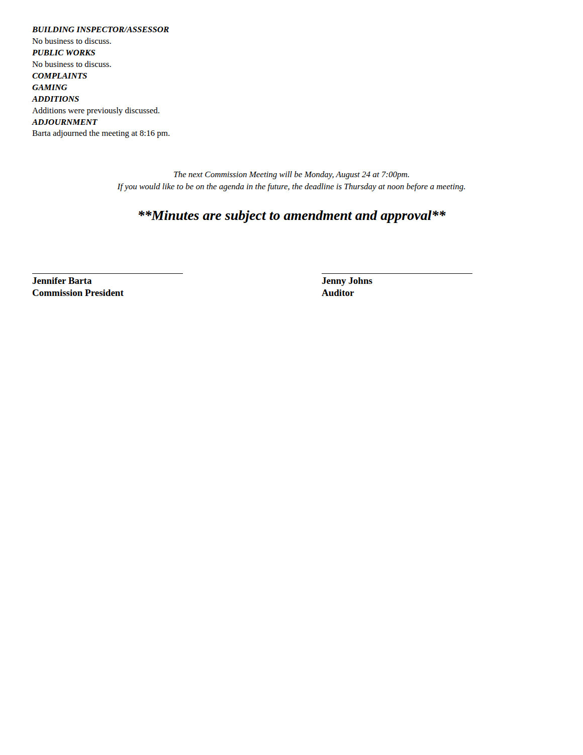BUILDING INSPECTOR/ASSESSOR
No business to discuss.
PUBLIC WORKS
No business to discuss.
COMPLAINTS
GAMING
ADDITIONS
Additions were previously discussed.
ADJOURNMENT
Barta adjourned the meeting at 8:16 pm.
The next Commission Meeting will be Monday, August 24 at 7:00pm.
If you would like to be on the agenda in the future, the deadline is Thursday at noon before a meeting.
**Minutes are subject to amendment and approval**
| Jennifer Barta Commission President | Jenny Johns Auditor |